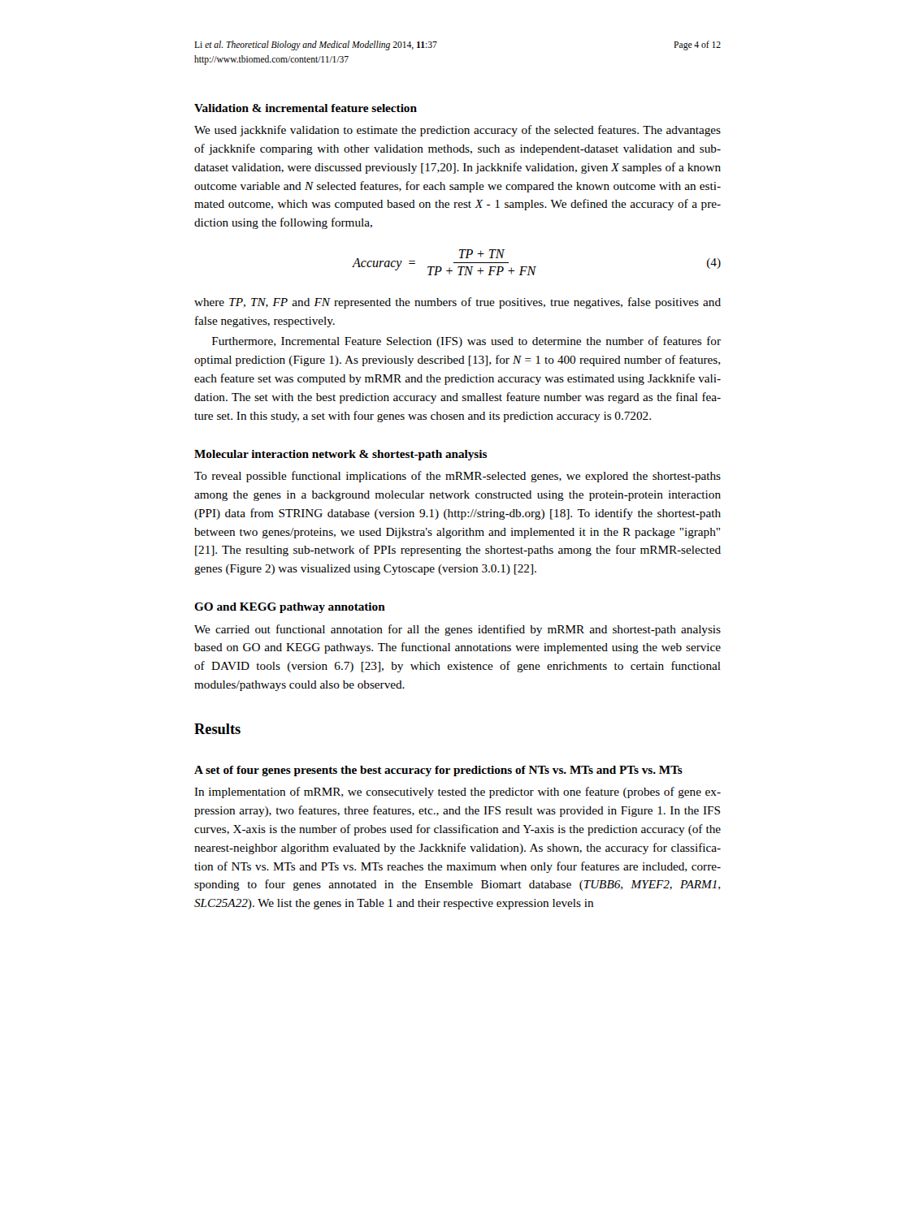Li et al. Theoretical Biology and Medical Modelling 2014, 11:37 http://www.tbiomed.com/content/11/1/37
Page 4 of 12
Validation & incremental feature selection
We used jackknife validation to estimate the prediction accuracy of the selected features. The advantages of jackknife comparing with other validation methods, such as independent-dataset validation and sub-dataset validation, were discussed previously [17,20]. In jackknife validation, given X samples of a known outcome variable and N selected features, for each sample we compared the known outcome with an estimated outcome, which was computed based on the rest X - 1 samples. We defined the accuracy of a prediction using the following formula,
Accuracy = TP + TN TP + TN + FP + FN
(4)
where TP, TN, FP and FN represented the numbers of true positives, true negatives, false positives and false negatives, respectively.
Furthermore, Incremental Feature Selection (IFS) was used to determine the number of features for optimal prediction (Figure 1). As previously described [13], for N = 1 to 400 required number of features, each feature set was computed by mRMR and the prediction accuracy was estimated using Jackknife validation. The set with the best prediction accuracy and smallest feature number was regard as the final feature set. In this study, a set with four genes was chosen and its prediction accuracy is 0.7202.
Molecular interaction network & shortest-path analysis
To reveal possible functional implications of the mRMR-selected genes, we explored the shortest-paths among the genes in a background molecular network constructed using the protein-protein interaction (PPI) data from STRING database (version 9.1) (http://string-db.org) [18]. To identify the shortest-path between two genes/proteins, we used Dijkstra's algorithm and implemented it in the R package "igraph" [21]. The resulting sub-network of PPIs representing the shortest-paths among the four mRMR-selected genes (Figure 2) was visualized using Cytoscape (version 3.0.1) [22].
GO and KEGG pathway annotation
We carried out functional annotation for all the genes identified by mRMR and shortest-path analysis based on GO and KEGG pathways. The functional annotations were implemented using the web service of DAVID tools (version 6.7) [23], by which existence of gene enrichments to certain functional modules/pathways could also be observed.
Results
A set of four genes presents the best accuracy for predictions of NTs vs. MTs and PTs vs. MTs
In implementation of mRMR, we consecutively tested the predictor with one feature (probes of gene expression array), two features, three features, etc., and the IFS result was provided in Figure 1. In the IFS curves, X-axis is the number of probes used for classification and Y-axis is the prediction accuracy (of the nearest-neighbor algorithm evaluated by the Jackknife validation). As shown, the accuracy for classification of NTs vs. MTs and PTs vs. MTs reaches the maximum when only four features are included, corresponding to four genes annotated in the Ensemble Biomart database (TUBB6, MYEF2, PARM1, SLC25A22). We list the genes in Table 1 and their respective expression levels in